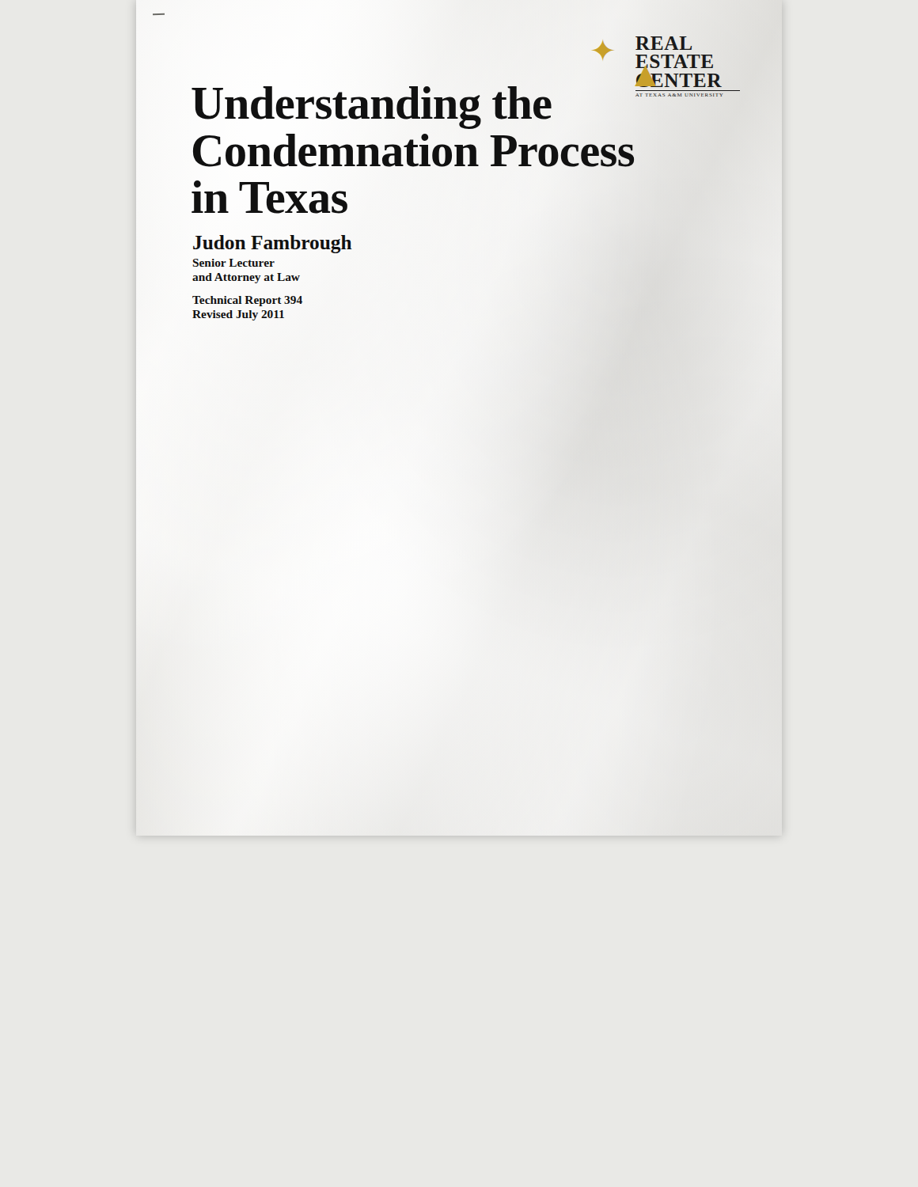✦ ▲ REAL ESTATE CENTER
AT TEXAS A&M UNIVERSITY
Understanding the Condemnation Process in Texas
Judon Fambrough
Senior Lecturer
and Attorney at Law
Technical Report 394
Revised July 2011